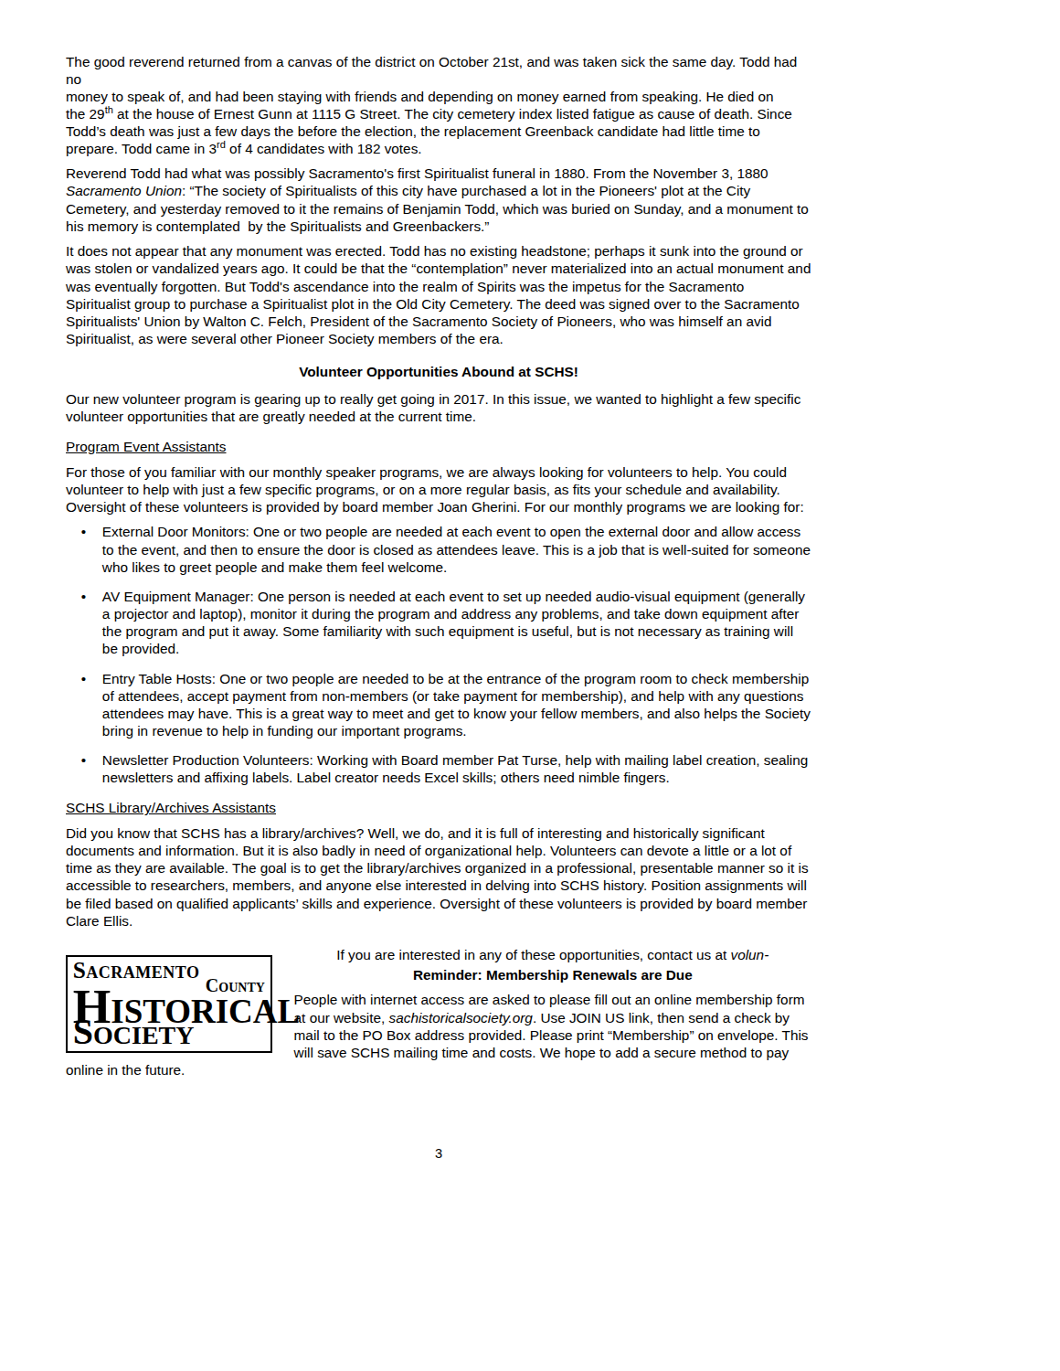The good reverend returned from a canvas of the district on October 21st, and was taken sick the same day. Todd had no money to speak of, and had been staying with friends and depending on money earned from speaking. He died on the 29th at the house of Ernest Gunn at 1115 G Street. The city cemetery index listed fatigue as cause of death. Since Todd’s death was just a few days the before the election, the replacement Greenback candidate had little time to prepare. Todd came in 3rd of 4 candidates with 182 votes.
Reverend Todd had what was possibly Sacramento's first Spiritualist funeral in 1880. From the November 3, 1880 Sacramento Union: “The society of Spiritualists of this city have purchased a lot in the Pioneers' plot at the City Cemetery, and yesterday removed to it the remains of Benjamin Todd, which was buried on Sunday, and a monument to his memory is contemplated by the Spiritualists and Greenbackers.”
It does not appear that any monument was erected. Todd has no existing headstone; perhaps it sunk into the ground or was stolen or vandalized years ago. It could be that the “contemplation” never materialized into an actual monument and was eventually forgotten. But Todd's ascendance into the realm of Spirits was the impetus for the Sacramento Spiritualist group to purchase a Spiritualist plot in the Old City Cemetery. The deed was signed over to the Sacramento Spiritualists' Union by Walton C. Felch, President of the Sacramento Society of Pioneers, who was himself an avid Spiritualist, as were several other Pioneer Society members of the era.
Volunteer Opportunities Abound at SCHS!
Our new volunteer program is gearing up to really get going in 2017. In this issue, we wanted to highlight a few specific volunteer opportunities that are greatly needed at the current time.
Program Event Assistants
For those of you familiar with our monthly speaker programs, we are always looking for volunteers to help. You could volunteer to help with just a few specific programs, or on a more regular basis, as fits your schedule and availability. Oversight of these volunteers is provided by board member Joan Gherini. For our monthly programs we are looking for:
External Door Monitors: One or two people are needed at each event to open the external door and allow access to the event, and then to ensure the door is closed as attendees leave. This is a job that is well-suited for someone who likes to greet people and make them feel welcome.
AV Equipment Manager: One person is needed at each event to set up needed audio-visual equipment (generally a projector and laptop), monitor it during the program and address any problems, and take down equipment after the program and put it away. Some familiarity with such equipment is useful, but is not necessary as training will be provided.
Entry Table Hosts: One or two people are needed to be at the entrance of the program room to check membership of attendees, accept payment from non-members (or take payment for membership), and help with any questions attendees may have. This is a great way to meet and get to know your fellow members, and also helps the Society bring in revenue to help in funding our important programs.
Newsletter Production Volunteers: Working with Board member Pat Turse, help with mailing label creation, sealing newsletters and affixing labels. Label creator needs Excel skills; others need nimble fingers.
SCHS Library/Archives Assistants
Did you know that SCHS has a library/archives? Well, we do, and it is full of interesting and historically significant documents and information. But it is also badly in need of organizational help. Volunteers can devote a little or a lot of time as they are available. The goal is to get the library/archives organized in a professional, presentable manner so it is accessible to researchers, members, and anyone else interested in delving into SCHS history. Position assignments will be filed based on qualified applicants’ skills and experience. Oversight of these volunteers is provided by board member Clare Ellis.
Sacramento
County
Historical
Society
If you are interested in any of these opportunities, contact us at volun-
Reminder: Membership Renewals are Due
People with internet access are asked to please fill out an online membership form at our website, sachistoricalsociety.org. Use JOIN US link, then send a check by mail to the PO Box address provided. Please print “Membership” on envelope. This will save SCHS mailing time and costs. We hope to add a secure method to pay online in the future.
3